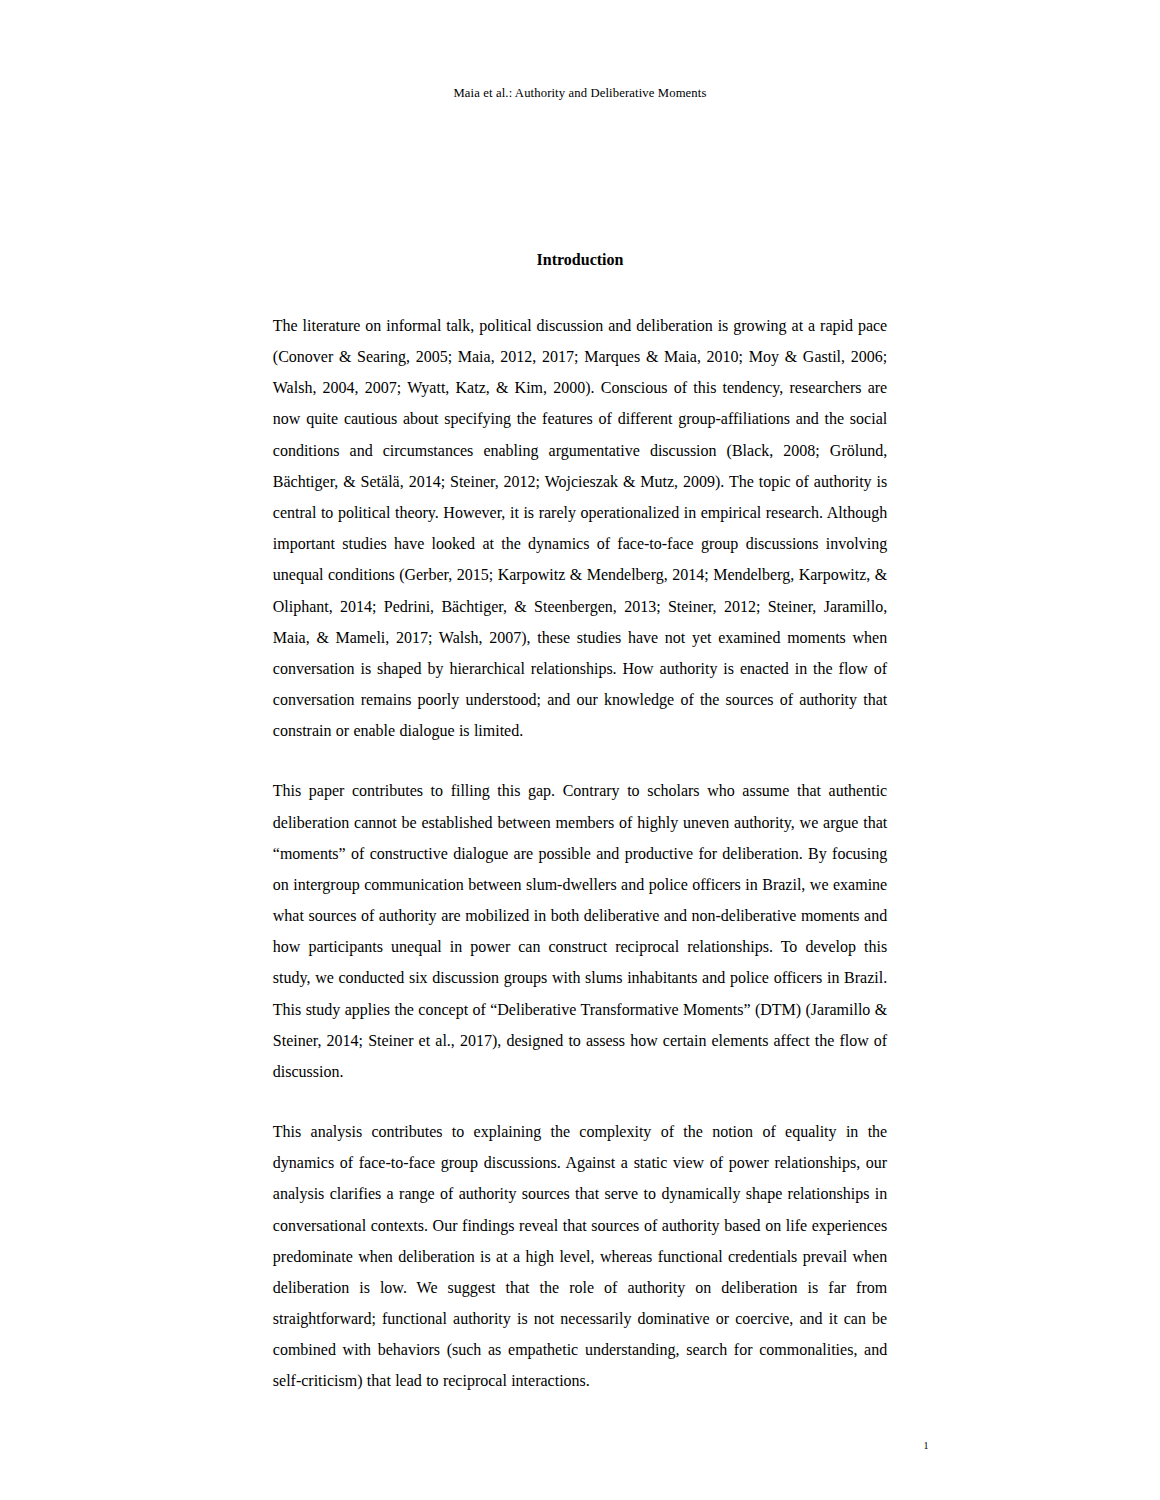Maia et al.: Authority and Deliberative Moments
Introduction
The literature on informal talk, political discussion and deliberation is growing at a rapid pace (Conover & Searing, 2005; Maia, 2012, 2017; Marques & Maia, 2010; Moy & Gastil, 2006; Walsh, 2004, 2007; Wyatt, Katz, & Kim, 2000). Conscious of this tendency, researchers are now quite cautious about specifying the features of different group-affiliations and the social conditions and circumstances enabling argumentative discussion (Black, 2008; Grölund, Bächtiger, & Setälä, 2014; Steiner, 2012; Wojcieszak & Mutz, 2009). The topic of authority is central to political theory. However, it is rarely operationalized in empirical research. Although important studies have looked at the dynamics of face-to-face group discussions involving unequal conditions (Gerber, 2015; Karpowitz & Mendelberg, 2014; Mendelberg, Karpowitz, & Oliphant, 2014; Pedrini, Bächtiger, & Steenbergen, 2013; Steiner, 2012; Steiner, Jaramillo, Maia, & Mameli, 2017; Walsh, 2007), these studies have not yet examined moments when conversation is shaped by hierarchical relationships. How authority is enacted in the flow of conversation remains poorly understood; and our knowledge of the sources of authority that constrain or enable dialogue is limited.
This paper contributes to filling this gap. Contrary to scholars who assume that authentic deliberation cannot be established between members of highly uneven authority, we argue that “moments” of constructive dialogue are possible and productive for deliberation. By focusing on intergroup communication between slum-dwellers and police officers in Brazil, we examine what sources of authority are mobilized in both deliberative and non-deliberative moments and how participants unequal in power can construct reciprocal relationships. To develop this study, we conducted six discussion groups with slums inhabitants and police officers in Brazil. This study applies the concept of “Deliberative Transformative Moments” (DTM) (Jaramillo & Steiner, 2014; Steiner et al., 2017), designed to assess how certain elements affect the flow of discussion.
This analysis contributes to explaining the complexity of the notion of equality in the dynamics of face-to-face group discussions. Against a static view of power relationships, our analysis clarifies a range of authority sources that serve to dynamically shape relationships in conversational contexts. Our findings reveal that sources of authority based on life experiences predominate when deliberation is at a high level, whereas functional credentials prevail when deliberation is low. We suggest that the role of authority on deliberation is far from straightforward; functional authority is not necessarily dominative or coercive, and it can be combined with behaviors (such as empathetic understanding, search for commonalities, and self-criticism) that lead to reciprocal interactions.
1